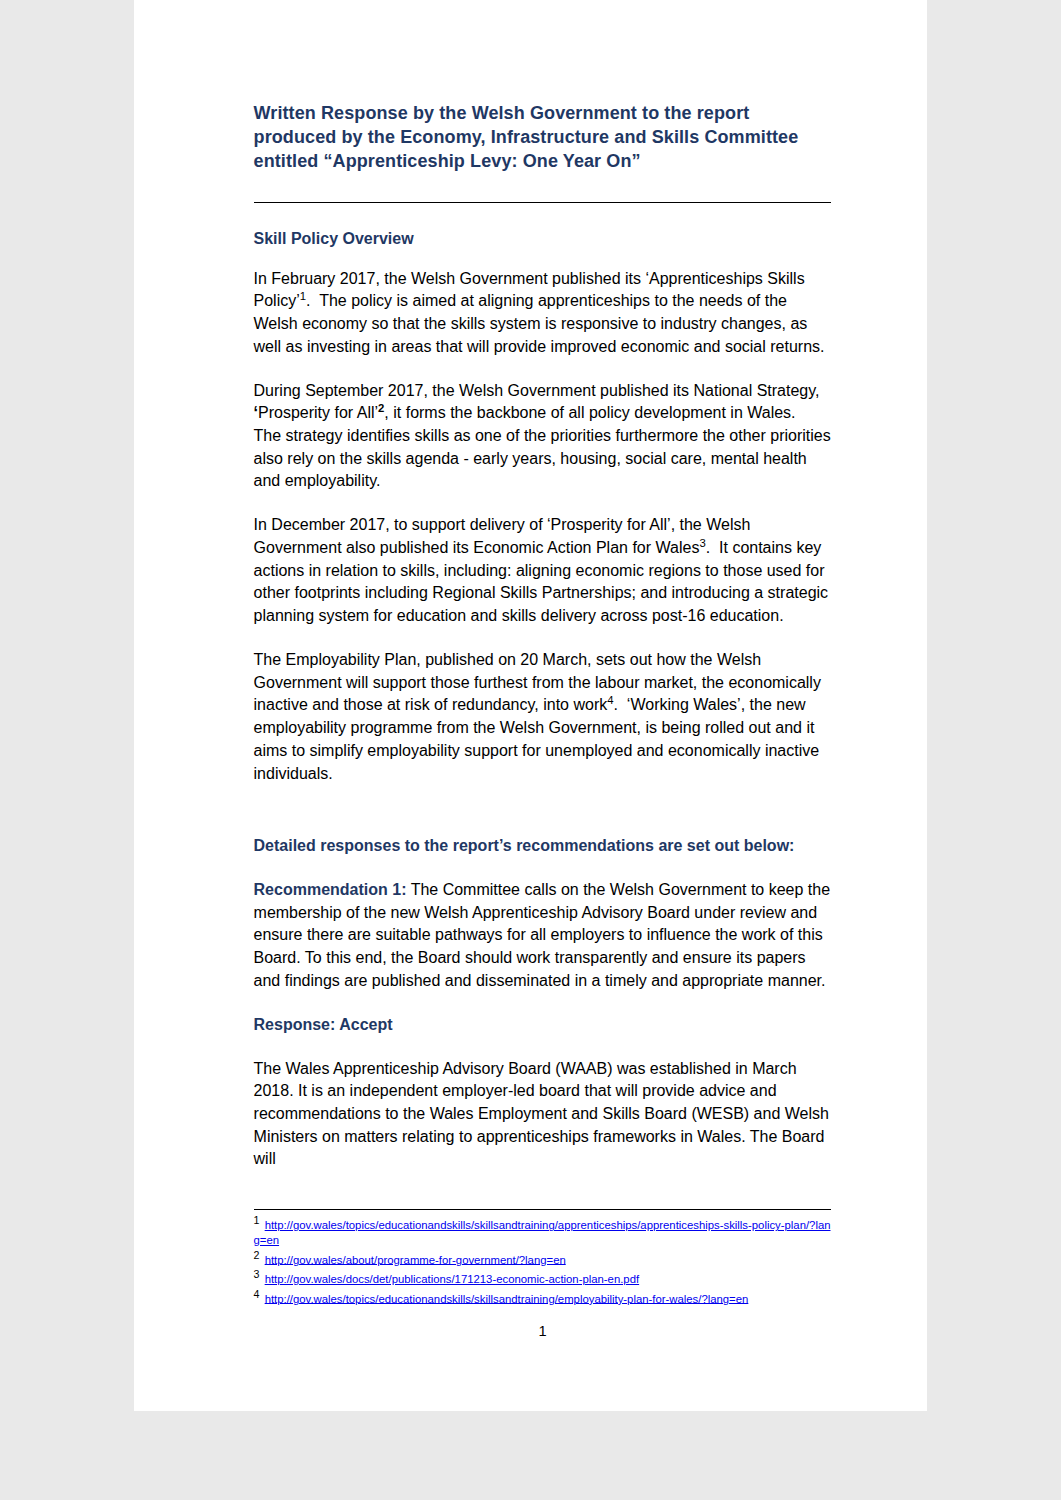Written Response by the Welsh Government to the report produced by the Economy, Infrastructure and Skills Committee entitled “Apprenticeship Levy: One Year On”
Skill Policy Overview
In February 2017, the Welsh Government published its ‘Apprenticeships Skills Policy’1. The policy is aimed at aligning apprenticeships to the needs of the Welsh economy so that the skills system is responsive to industry changes, as well as investing in areas that will provide improved economic and social returns.
During September 2017, the Welsh Government published its National Strategy, ‘Prosperity for All’2, it forms the backbone of all policy development in Wales. The strategy identifies skills as one of the priorities furthermore the other priorities also rely on the skills agenda - early years, housing, social care, mental health and employability.
In December 2017, to support delivery of ‘Prosperity for All’, the Welsh Government also published its Economic Action Plan for Wales3. It contains key actions in relation to skills, including: aligning economic regions to those used for other footprints including Regional Skills Partnerships; and introducing a strategic planning system for education and skills delivery across post-16 education.
The Employability Plan, published on 20 March, sets out how the Welsh Government will support those furthest from the labour market, the economically inactive and those at risk of redundancy, into work4. ‘Working Wales’, the new employability programme from the Welsh Government, is being rolled out and it aims to simplify employability support for unemployed and economically inactive individuals.
Detailed responses to the report’s recommendations are set out below:
Recommendation 1: The Committee calls on the Welsh Government to keep the membership of the new Welsh Apprenticeship Advisory Board under review and ensure there are suitable pathways for all employers to influence the work of this Board. To this end, the Board should work transparently and ensure its papers and findings are published and disseminated in a timely and appropriate manner.
Response: Accept
The Wales Apprenticeship Advisory Board (WAAB) was established in March 2018. It is an independent employer-led board that will provide advice and recommendations to the Wales Employment and Skills Board (WESB) and Welsh Ministers on matters relating to apprenticeships frameworks in Wales. The Board will
1 http://gov.wales/topics/educationandskills/skillsandtraining/apprenticeships/apprenticeships-skills-policy-plan/?lang=en
2 http://gov.wales/about/programme-for-government/?lang=en
3 http://gov.wales/docs/det/publications/171213-economic-action-plan-en.pdf
4 http://gov.wales/topics/educationandskills/skillsandtraining/employability-plan-for-wales/?lang=en
1